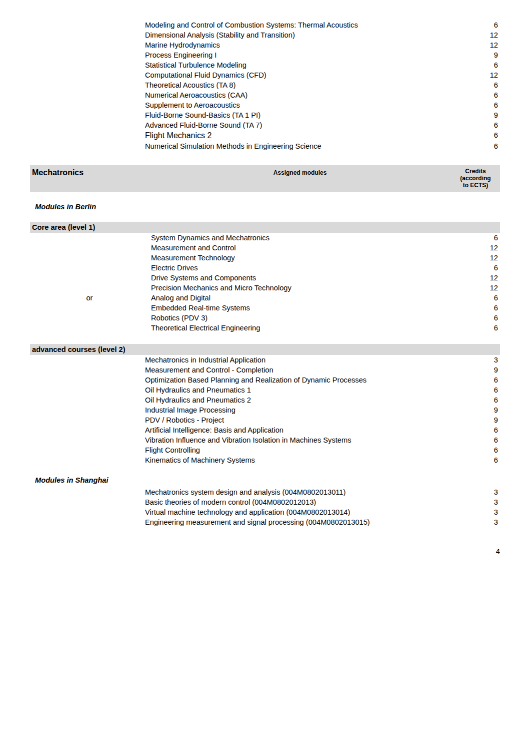| Modeling and Control of Combustion Systems: Thermal Acoustics | 6 |
| Dimensional Analysis (Stability and Transition) | 12 |
| Marine Hydrodynamics | 12 |
| Process Engineering I | 9 |
| Statistical Turbulence Modeling | 6 |
| Computational Fluid Dynamics (CFD) | 12 |
| Theoretical Acoustics (TA 8) | 6 |
| Numerical Aeroacoustics (CAA) | 6 |
| Supplement to Aeroacoustics | 6 |
| Fluid-Borne Sound-Basics (TA 1 PI) | 9 |
| Advanced Fluid-Borne Sound (TA 7) | 6 |
| Flight Mechanics 2 | 6 |
| Numerical Simulation Methods in Engineering Science | 6 |
Mechatronics
Assigned modules
Credits
(according
to ECTS)
Modules in Berlin
Core area (level 1)
| | System Dynamics and Mechatronics | 6 |
| | Measurement and Control | 12 |
| | Measurement Technology | 12 |
| | Electric Drives | 6 |
| | Drive Systems and Components | 12 |
| | Precision Mechanics and Micro Technology | 12 |
| or | Analog and Digital | 6 |
| | Embedded Real-time Systems | 6 |
| | Robotics (PDV 3) | 6 |
| | Theoretical Electrical Engineering | 6 |
advanced courses (level 2)
| Mechatronics in Industrial Application | 3 |
| Measurement and Control - Completion | 9 |
| Optimization Based Planning and Realization of Dynamic Processes | 6 |
| Oil Hydraulics and Pneumatics 1 | 6 |
| Oil Hydraulics and Pneumatics 2 | 6 |
| Industrial Image Processing | 9 |
| PDV / Robotics - Project | 9 |
| Artificial Intelligence: Basis and Application | 6 |
| Vibration Influence and Vibration Isolation in Machines Systems | 6 |
| Flight Controlling | 6 |
| Kinematics of Machinery Systems | 6 |
Modules in Shanghai
| Mechatronics system design and analysis (004M0802013011) | 3 |
| Basic theories of modern control (004M0802012013) | 3 |
| Virtual machine technology and application (004M0802013014) | 3 |
| Engineering measurement and signal processing (004M0802013015) | 3 |
4